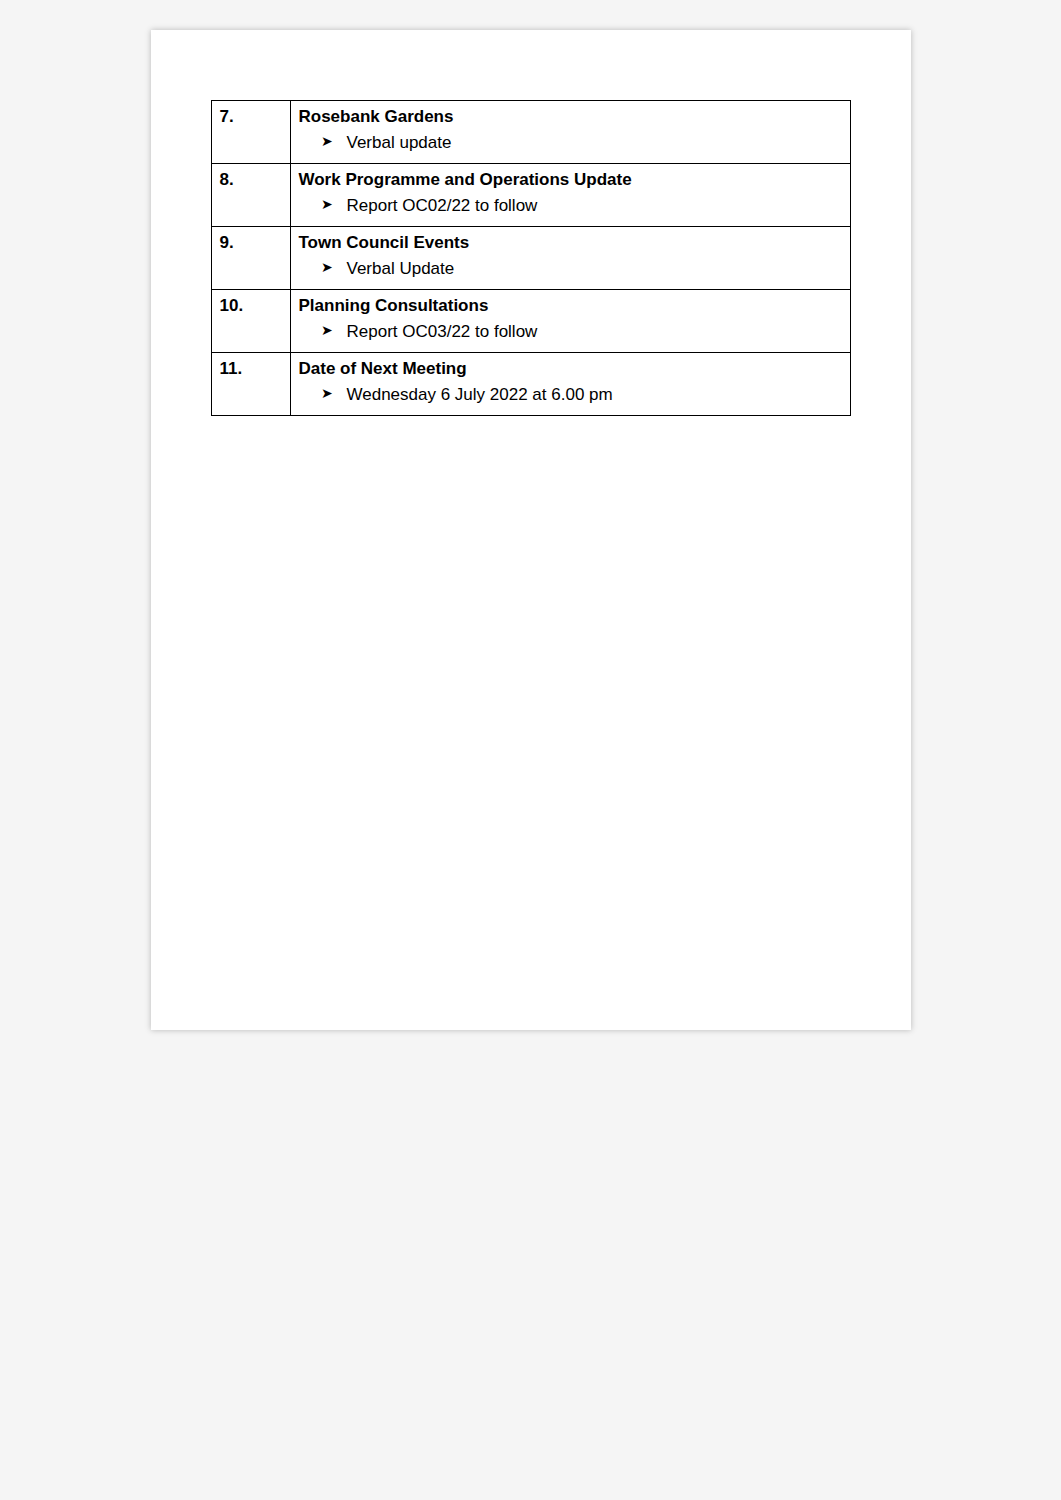| 7. | Rosebank Gardens Verbal update |
| 8. | Work Programme and Operations Update Report OC02/22 to follow |
| 9. | Town Council Events Verbal Update |
| 10. | Planning Consultations Report OC03/22 to follow |
| 11. | Date of Next Meeting Wednesday 6 July 2022 at 6.00 pm |